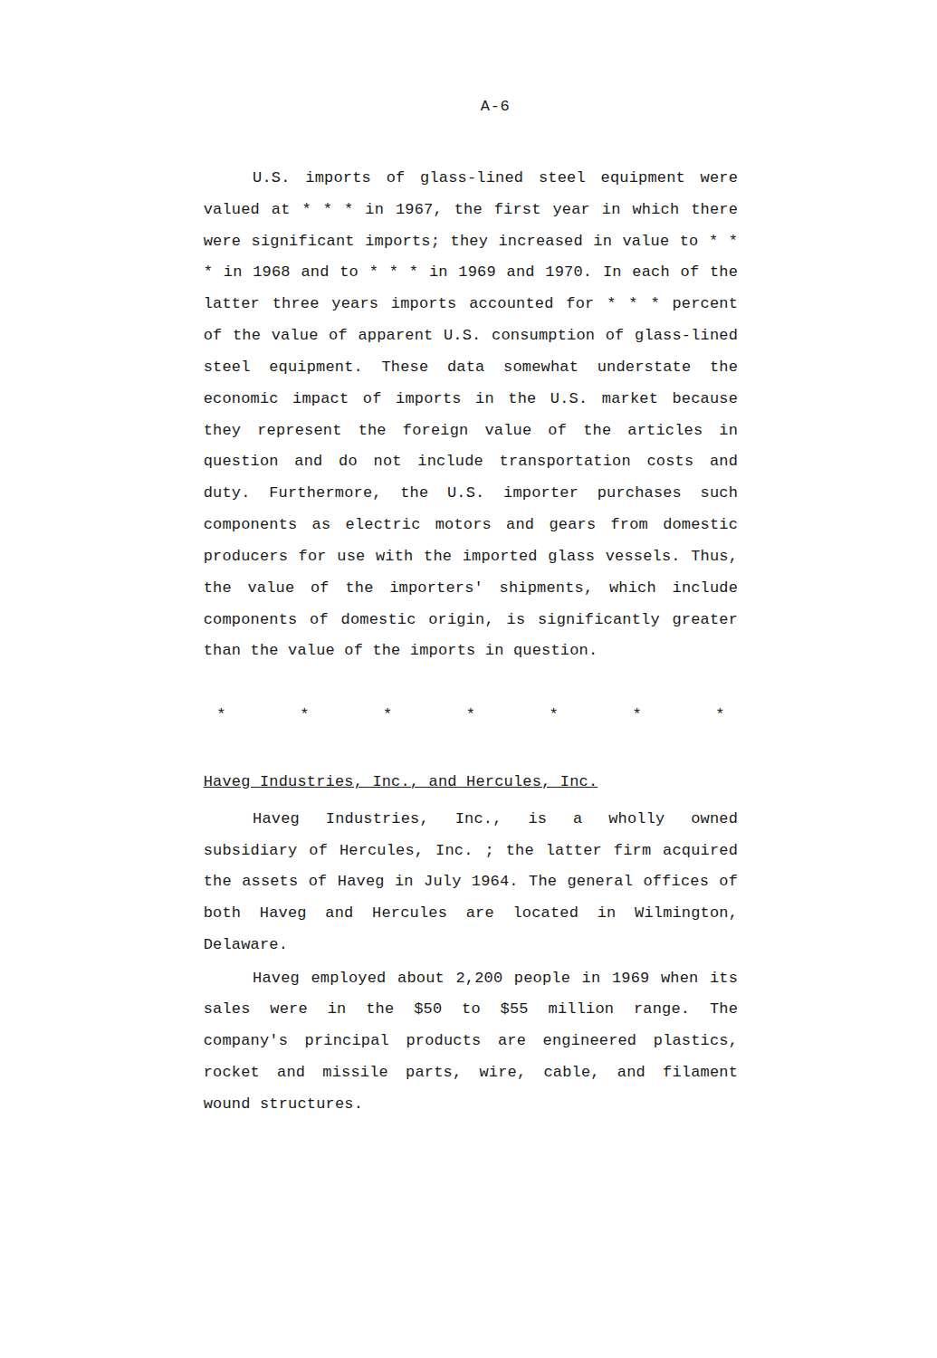A-6
U.S. imports of glass-lined steel equipment were valued at * * * in 1967, the first year in which there were significant imports; they increased in value to * * * in 1968 and to * * * in 1969 and 1970. In each of the latter three years imports accounted for * * * percent of the value of apparent U.S. consumption of glass-lined steel equipment. These data somewhat understate the economic impact of imports in the U.S. market because they represent the foreign value of the articles in question and do not include transportation costs and duty. Furthermore, the U.S. importer purchases such components as electric motors and gears from domestic producers for use with the imported glass vessels. Thus, the value of the importers' shipments, which include components of domestic origin, is significantly greater than the value of the imports in question.
* * * * * * *
Haveg Industries, Inc., and Hercules, Inc.
Haveg Industries, Inc., is a wholly owned subsidiary of Hercules, Inc. ; the latter firm acquired the assets of Haveg in July 1964. The general offices of both Haveg and Hercules are located in Wilmington, Delaware.
Haveg employed about 2,200 people in 1969 when its sales were in the $50 to $55 million range. The company's principal products are engineered plastics, rocket and missile parts, wire, cable, and filament wound structures.